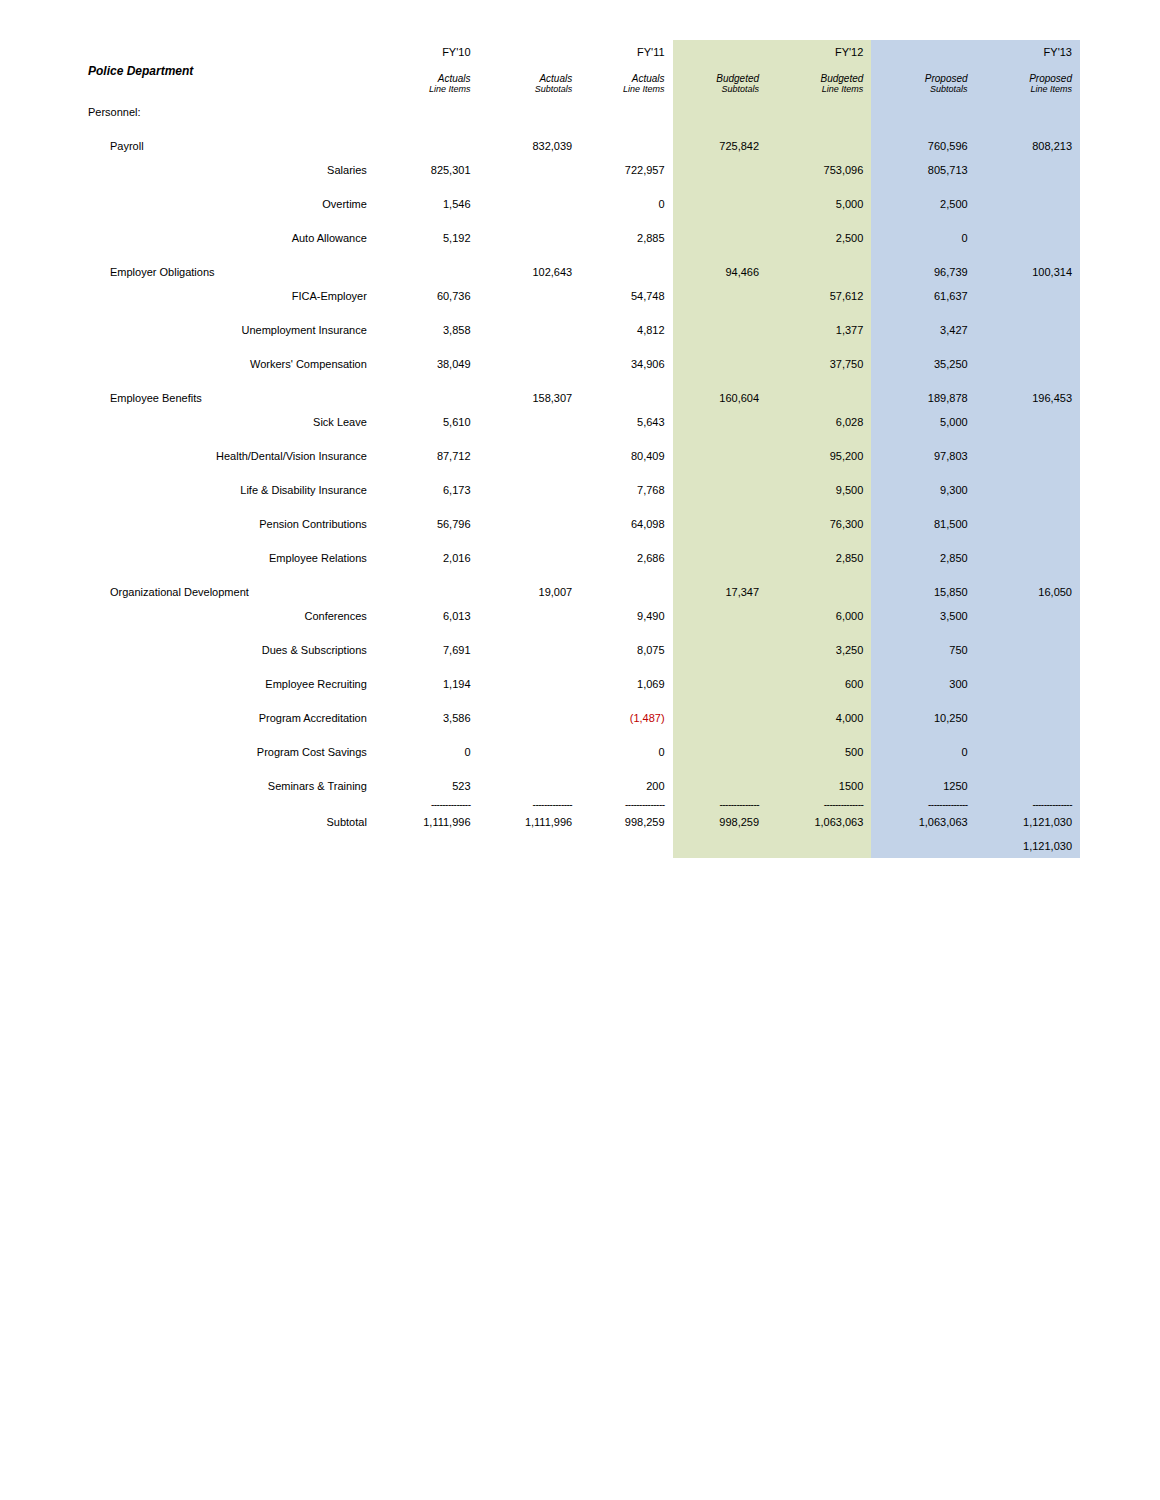| | | FY'10 | | FY'11 | | FY'12 | | FY'13 |
| Police Department | Actuals | Actuals | Actuals | Budgeted | Budgeted | Proposed | Proposed |
| | | Line Items | Subtotals | Line Items | Subtotals | Line Items | Subtotals | Line Items |
| Personnel: | | | | | | | |
| Payroll | | 832,039 | | 725,842 | | 760,596 | 808,213 |
| | Salaries | 825,301 | | 722,957 | | 753,096 | 805,713 | |
| | Overtime | 1,546 | | 0 | | 5,000 | 2,500 | |
| | Auto Allowance | 5,192 | | 2,885 | | 2,500 | 0 | |
| Employer Obligations | | 102,643 | | 94,466 | | 96,739 | 100,314 |
| | FICA-Employer | 60,736 | | 54,748 | | 57,612 | 61,637 | |
| | Unemployment Insurance | 3,858 | | 4,812 | | 1,377 | 3,427 | |
| | Workers' Compensation | 38,049 | | 34,906 | | 37,750 | 35,250 | |
| Employee Benefits | | 158,307 | | 160,604 | | 189,878 | 196,453 |
| | Sick Leave | 5,610 | | 5,643 | | 6,028 | 5,000 | |
| | Health/Dental/Vision Insurance | 87,712 | | 80,409 | | 95,200 | 97,803 | |
| | Life & Disability Insurance | 6,173 | | 7,768 | | 9,500 | 9,300 | |
| | Pension Contributions | 56,796 | | 64,098 | | 76,300 | 81,500 | |
| | Employee Relations | 2,016 | | 2,686 | | 2,850 | 2,850 | |
| Organizational Development | | 19,007 | | 17,347 | | 15,850 | 16,050 |
| | Conferences | 6,013 | | 9,490 | | 6,000 | 3,500 | |
| | Dues & Subscriptions | 7,691 | | 8,075 | | 3,250 | 750 | |
| | Employee Recruiting | 1,194 | | 1,069 | | 600 | 300 | |
| | Program Accreditation | 3,586 | | (1,487) | | 4,000 | 10,250 | |
| | Program Cost Savings | 0 | | 0 | | 500 | 0 | |
| | Seminars & Training | 523 | | 200 | | 1500 | 1250 | |
| | | -------------- | -------------- | -------------- | -------------- | -------------- | -------------- | -------------- |
| | Subtotal | 1,111,996 | 1,111,996 | 998,259 | 998,259 | 1,063,063 | 1,063,063 | 1,121,030 |
| | | | | | | | | 1,121,030 |